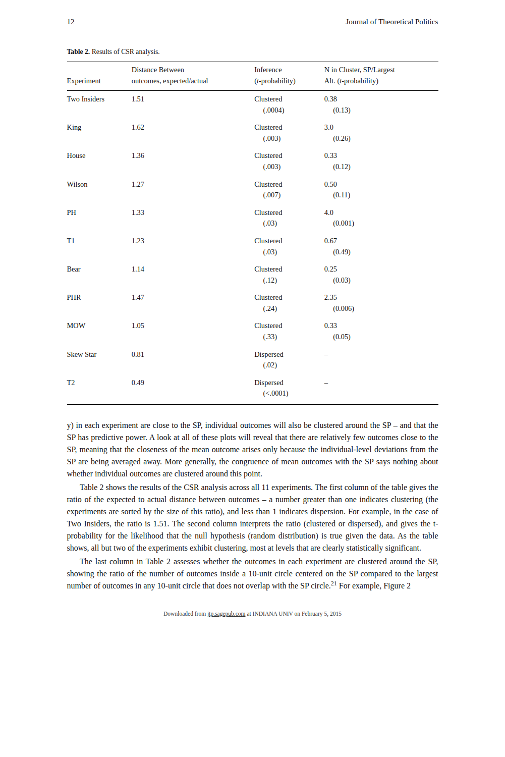12 Journal of Theoretical Politics
Table 2. Results of CSR analysis.
| Experiment | Distance Between outcomes, expected/actual | Inference ( t -probability) | N in Cluster, SP/Largest Alt. ( t -probability) |
| --- | --- | --- | --- |
| Two Insiders | 1.51 | Clustered (.0004) | 0.38 (0.13) |
| King | 1.62 | Clustered (.003) | 3.0 (0.26) |
| House | 1.36 | Clustered (.003) | 0.33 (0.12) |
| Wilson | 1.27 | Clustered (.007) | 0.50 (0.11) |
| PH | 1.33 | Clustered (.03) | 4.0 (0.001) |
| T1 | 1.23 | Clustered (.03) | 0.67 (0.49) |
| Bear | 1.14 | Clustered (.12) | 0.25 (0.03) |
| PHR | 1.47 | Clustered (.24) | 2.35 (0.006) |
| MOW | 1.05 | Clustered (.33) | 0.33 (0.05) |
| Skew Star | 0.81 | Dispersed (.02) | – |
| T2 | 0.49 | Dispersed (<.0001) | – |
y) in each experiment are close to the SP, individual outcomes will also be clustered around the SP – and that the SP has predictive power. A look at all of these plots will reveal that there are relatively few outcomes close to the SP, meaning that the closeness of the mean outcome arises only because the individual-level deviations from the SP are being averaged away. More generally, the congruence of mean outcomes with the SP says nothing about whether individual outcomes are clustered around this point.
Table 2 shows the results of the CSR analysis across all 11 experiments. The first column of the table gives the ratio of the expected to actual distance between outcomes – a number greater than one indicates clustering (the experiments are sorted by the size of this ratio), and less than 1 indicates dispersion. For example, in the case of Two Insiders, the ratio is 1.51. The second column interprets the ratio (clustered or dispersed), and gives the t-probability for the likelihood that the null hypothesis (random distribution) is true given the data. As the table shows, all but two of the experiments exhibit clustering, most at levels that are clearly statistically significant.
The last column in Table 2 assesses whether the outcomes in each experiment are clustered around the SP, showing the ratio of the number of outcomes inside a 10-unit circle centered on the SP compared to the largest number of outcomes in any 10-unit circle that does not overlap with the SP circle.21 For example, Figure 2
Downloaded from jtp.sagepub.com at INDIANA UNIV on February 5, 2015